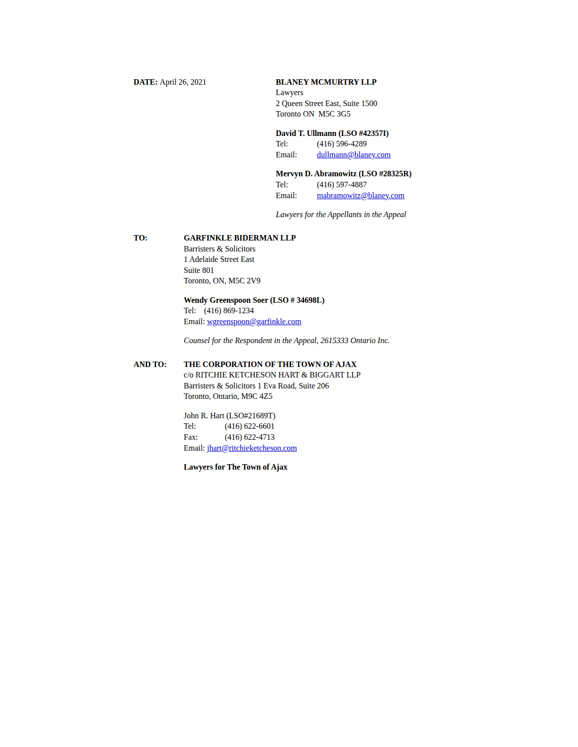| DATE: April 26, 2021 | | BLANEY MCMURTRY LLP Lawyers 2 Queen Street East, Suite 1500 Toronto ON M5C 3G5 David T. Ullmann (LSO #42357I) Tel: (416) 596-4289 Email: dullmann@blaney.com Mervyn D. Abramowitz (LSO #28325R) Tel: (416) 597-4887 Email: mabramowitz@blaney.com Lawyers for the Appellants in the Appeal |
| TO: | GARFINKLE BIDERMAN LLP Barristers & Solicitors 1 Adelaide Street East Suite 801 Toronto, ON, M5C 2V9 Wendy Greenspoon Soer (LSO # 34698L) Tel: (416) 869-1234 Email: wgreenspoon@garfinkle.com Counsel for the Respondent in the Appeal, 2615333 Ontario Inc. |
| AND TO: | THE CORPORATION OF THE TOWN OF AJAX c/o RITCHIE KETCHESON HART & BIGGART LLP Barristers & Solicitors 1 Eva Road, Suite 206 Toronto, Ontario, M9C 4Z5 John R. Hart (LSO#21689T) Tel: (416) 622-6601 Fax: (416) 622-4713 Email: jhart@ritchieketcheson.com Lawyers for The Town of Ajax |